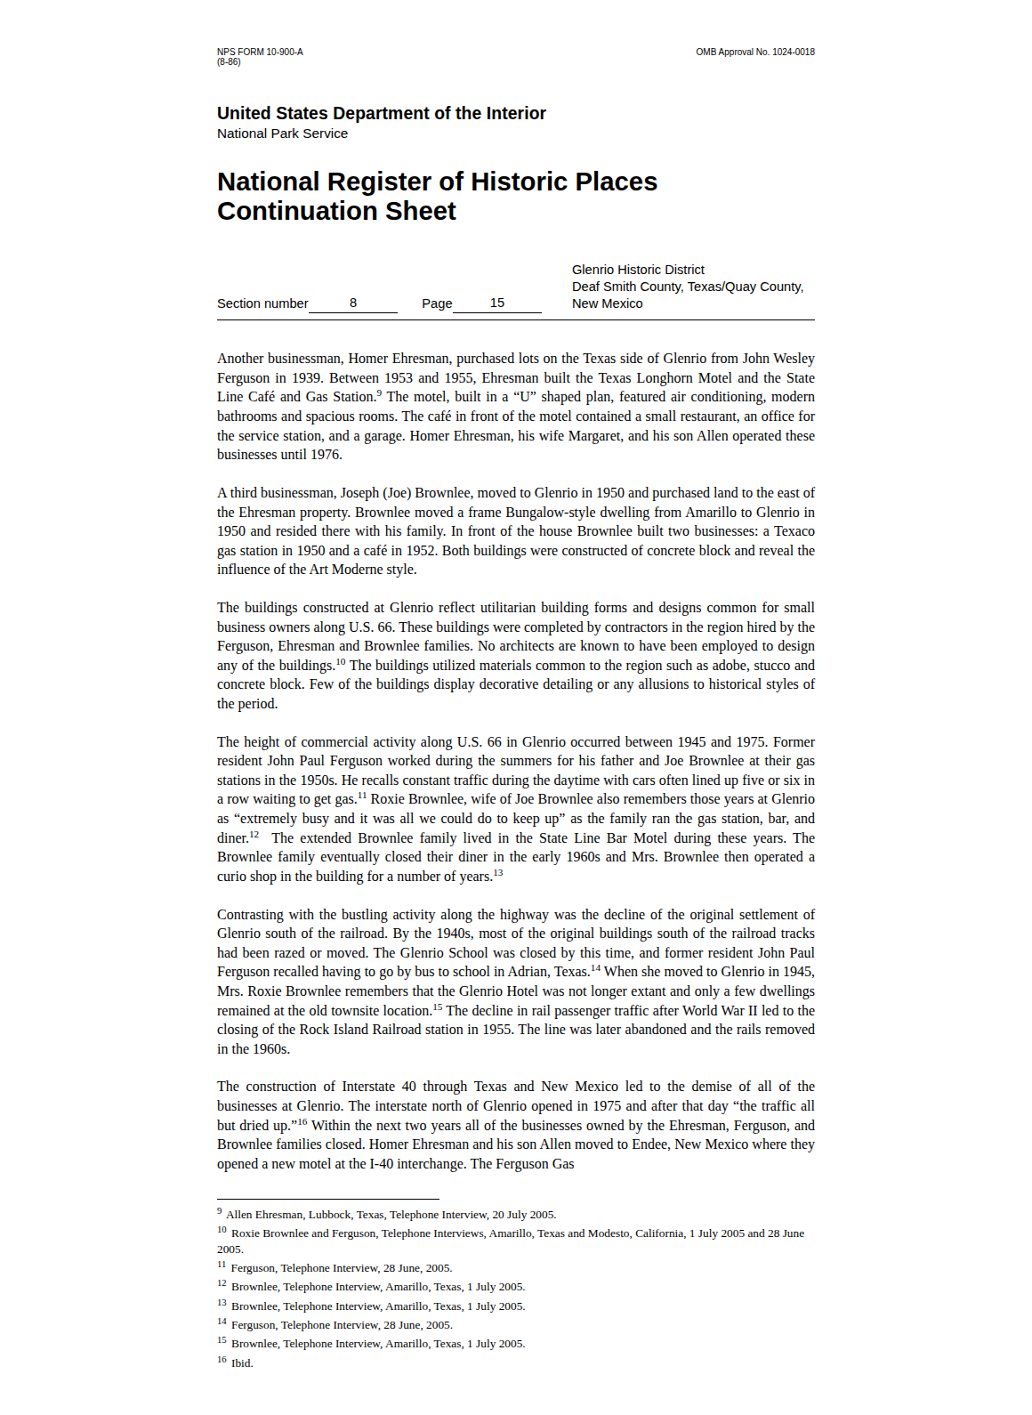NPS FORM 10-900-A
(8-86)
OMB Approval No. 1024-0018
United States Department of the Interior
National Park Service
National Register of Historic Places
Continuation Sheet
| Section number | 8 | | Page | 15 | Glenrio Historic District Deaf Smith County, Texas/Quay County, New Mexico |
Another businessman, Homer Ehresman, purchased lots on the Texas side of Glenrio from John Wesley Ferguson in 1939. Between 1953 and 1955, Ehresman built the Texas Longhorn Motel and the State Line Café and Gas Station.9 The motel, built in a “U” shaped plan, featured air conditioning, modern bathrooms and spacious rooms. The café in front of the motel contained a small restaurant, an office for the service station, and a garage. Homer Ehresman, his wife Margaret, and his son Allen operated these businesses until 1976.
A third businessman, Joseph (Joe) Brownlee, moved to Glenrio in 1950 and purchased land to the east of the Ehresman property. Brownlee moved a frame Bungalow-style dwelling from Amarillo to Glenrio in 1950 and resided there with his family. In front of the house Brownlee built two businesses: a Texaco gas station in 1950 and a café in 1952. Both buildings were constructed of concrete block and reveal the influence of the Art Moderne style.
The buildings constructed at Glenrio reflect utilitarian building forms and designs common for small business owners along U.S. 66. These buildings were completed by contractors in the region hired by the Ferguson, Ehresman and Brownlee families. No architects are known to have been employed to design any of the buildings.10 The buildings utilized materials common to the region such as adobe, stucco and concrete block. Few of the buildings display decorative detailing or any allusions to historical styles of the period.
The height of commercial activity along U.S. 66 in Glenrio occurred between 1945 and 1975. Former resident John Paul Ferguson worked during the summers for his father and Joe Brownlee at their gas stations in the 1950s. He recalls constant traffic during the daytime with cars often lined up five or six in a row waiting to get gas.11 Roxie Brownlee, wife of Joe Brownlee also remembers those years at Glenrio as “extremely busy and it was all we could do to keep up” as the family ran the gas station, bar, and diner.12 The extended Brownlee family lived in the State Line Bar Motel during these years. The Brownlee family eventually closed their diner in the early 1960s and Mrs. Brownlee then operated a curio shop in the building for a number of years.13
Contrasting with the bustling activity along the highway was the decline of the original settlement of Glenrio south of the railroad. By the 1940s, most of the original buildings south of the railroad tracks had been razed or moved. The Glenrio School was closed by this time, and former resident John Paul Ferguson recalled having to go by bus to school in Adrian, Texas.14 When she moved to Glenrio in 1945, Mrs. Roxie Brownlee remembers that the Glenrio Hotel was not longer extant and only a few dwellings remained at the old townsite location.15 The decline in rail passenger traffic after World War II led to the closing of the Rock Island Railroad station in 1955. The line was later abandoned and the rails removed in the 1960s.
The construction of Interstate 40 through Texas and New Mexico led to the demise of all of the businesses at Glenrio. The interstate north of Glenrio opened in 1975 and after that day “the traffic all but dried up.”16 Within the next two years all of the businesses owned by the Ehresman, Ferguson, and Brownlee families closed. Homer Ehresman and his son Allen moved to Endee, New Mexico where they opened a new motel at the I-40 interchange. The Ferguson Gas
9 Allen Ehresman, Lubbock, Texas, Telephone Interview, 20 July 2005.
10 Roxie Brownlee and Ferguson, Telephone Interviews, Amarillo, Texas and Modesto, California, 1 July 2005 and 28 June 2005.
11 Ferguson, Telephone Interview, 28 June, 2005.
12 Brownlee, Telephone Interview, Amarillo, Texas, 1 July 2005.
13 Brownlee, Telephone Interview, Amarillo, Texas, 1 July 2005.
14 Ferguson, Telephone Interview, 28 June, 2005.
15 Brownlee, Telephone Interview, Amarillo, Texas, 1 July 2005.
16 Ibid.